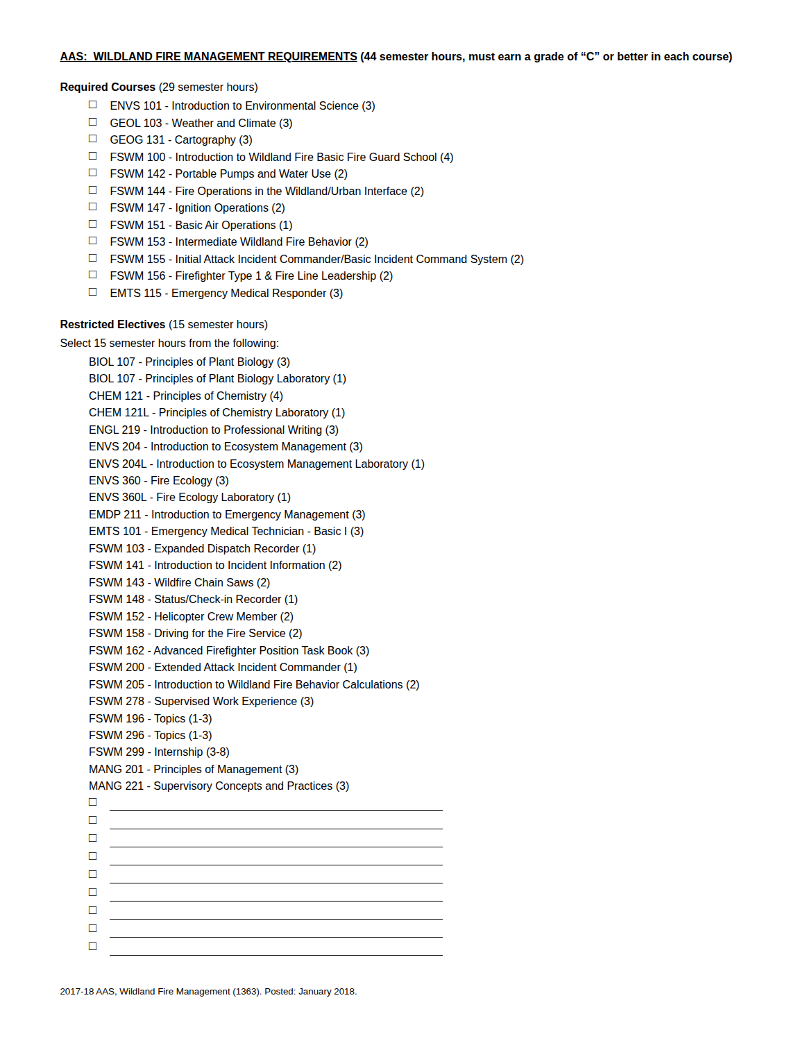AAS: WILDLAND FIRE MANAGEMENT REQUIREMENTS (44 semester hours, must earn a grade of “C” or better in each course)
Required Courses (29 semester hours)
ENVS 101 - Introduction to Environmental Science (3)
GEOL 103 - Weather and Climate (3)
GEOG 131 - Cartography (3)
FSWM 100 - Introduction to Wildland Fire Basic Fire Guard School (4)
FSWM 142 - Portable Pumps and Water Use (2)
FSWM 144 - Fire Operations in the Wildland/Urban Interface (2)
FSWM 147 - Ignition Operations (2)
FSWM 151 - Basic Air Operations (1)
FSWM 153 - Intermediate Wildland Fire Behavior (2)
FSWM 155 - Initial Attack Incident Commander/Basic Incident Command System (2)
FSWM 156 - Firefighter Type 1 & Fire Line Leadership (2)
EMTS 115 - Emergency Medical Responder (3)
Restricted Electives (15 semester hours)
Select 15 semester hours from the following:
BIOL 107 - Principles of Plant Biology (3)
BIOL 107 - Principles of Plant Biology Laboratory (1)
CHEM 121 - Principles of Chemistry (4)
CHEM 121L - Principles of Chemistry Laboratory (1)
ENGL 219 - Introduction to Professional Writing (3)
ENVS 204 - Introduction to Ecosystem Management (3)
ENVS 204L - Introduction to Ecosystem Management Laboratory (1)
ENVS 360 - Fire Ecology (3)
ENVS 360L - Fire Ecology Laboratory (1)
EMDP 211 - Introduction to Emergency Management (3)
EMTS 101 - Emergency Medical Technician - Basic I (3)
FSWM 103 - Expanded Dispatch Recorder (1)
FSWM 141 - Introduction to Incident Information (2)
FSWM 143 - Wildfire Chain Saws (2)
FSWM 148 - Status/Check-in Recorder (1)
FSWM 152 - Helicopter Crew Member (2)
FSWM 158 - Driving for the Fire Service (2)
FSWM 162 - Advanced Firefighter Position Task Book (3)
FSWM 200 - Extended Attack Incident Commander (1)
FSWM 205 - Introduction to Wildland Fire Behavior Calculations (2)
FSWM 278 - Supervised Work Experience (3)
FSWM 196 - Topics (1-3)
FSWM 296 - Topics (1-3)
FSWM 299 - Internship (3-8)
MANG 201 - Principles of Management (3)
MANG 221 - Supervisory Concepts and Practices (3)
2017-18 AAS, Wildland Fire Management (1363). Posted: January 2018.